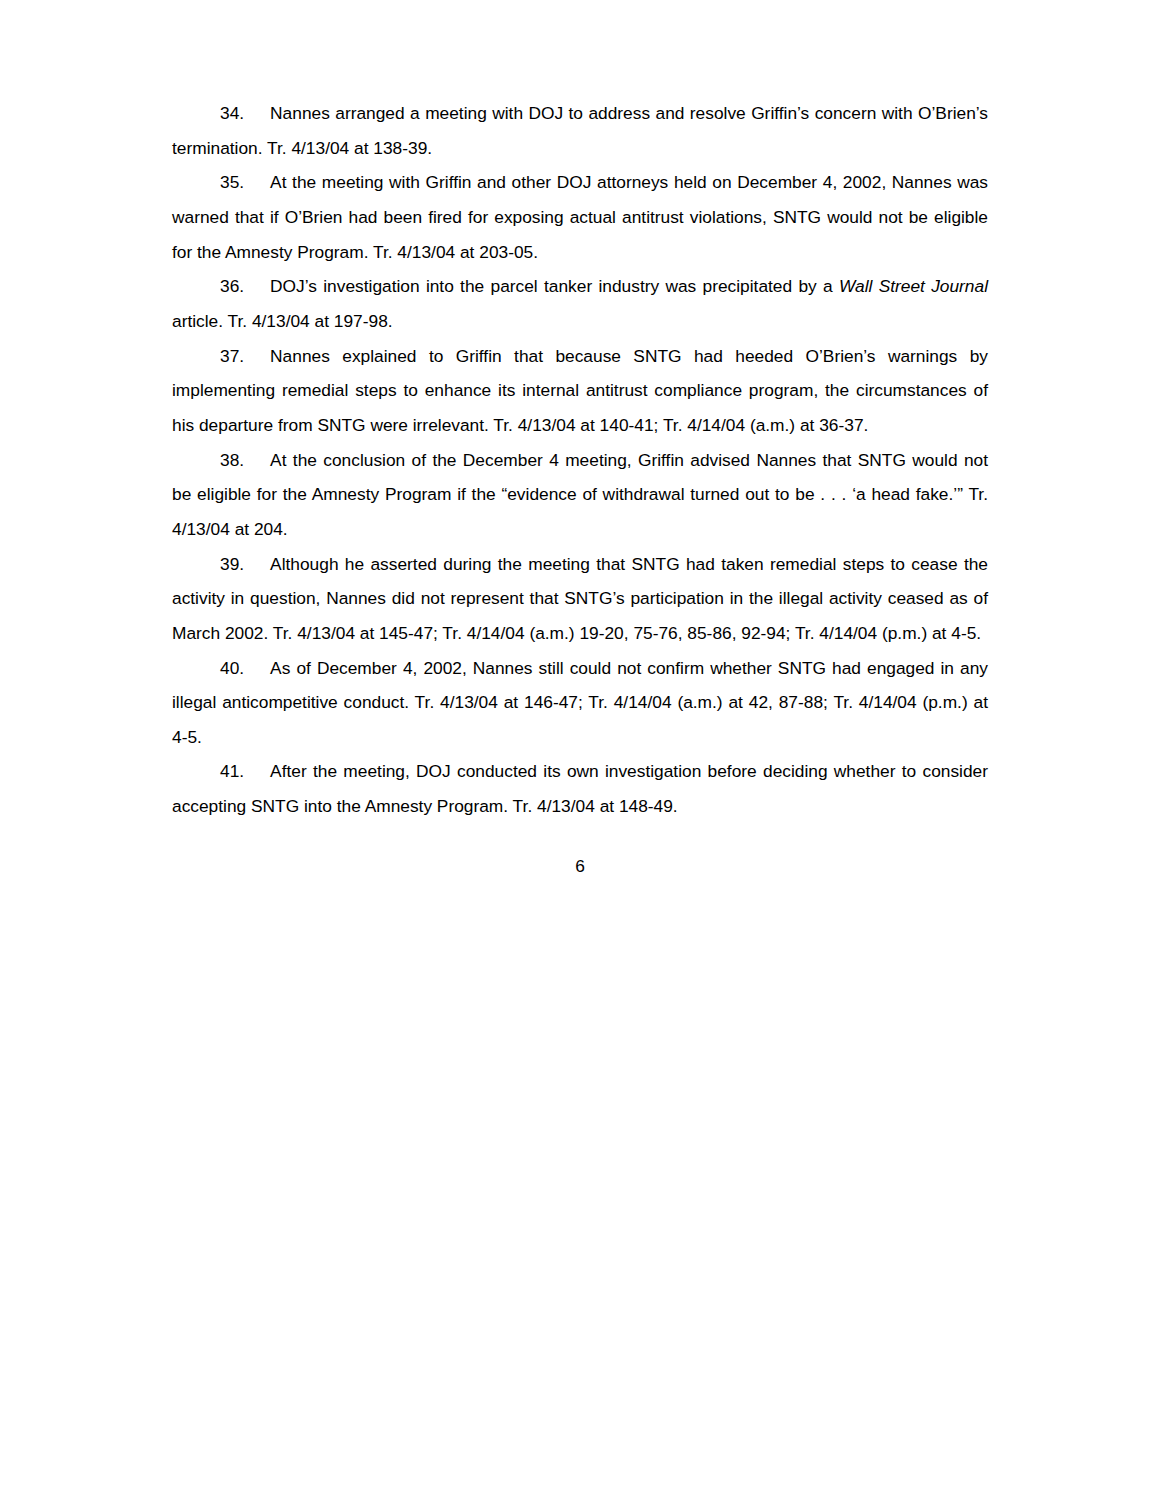Nannes arranged a meeting with DOJ to address and resolve Griffin’s concern with O’Brien’s termination. Tr. 4/13/04 at 138-39.
At the meeting with Griffin and other DOJ attorneys held on December 4, 2002, Nannes was warned that if O’Brien had been fired for exposing actual antitrust violations, SNTG would not be eligible for the Amnesty Program. Tr. 4/13/04 at 203-05.
DOJ’s investigation into the parcel tanker industry was precipitated by a Wall Street Journal article. Tr. 4/13/04 at 197-98.
Nannes explained to Griffin that because SNTG had heeded O’Brien’s warnings by implementing remedial steps to enhance its internal antitrust compliance program, the circumstances of his departure from SNTG were irrelevant. Tr. 4/13/04 at 140-41; Tr. 4/14/04 (a.m.) at 36-37.
At the conclusion of the December 4 meeting, Griffin advised Nannes that SNTG would not be eligible for the Amnesty Program if the “evidence of withdrawal turned out to be . . . ‘a head fake.’” Tr. 4/13/04 at 204.
Although he asserted during the meeting that SNTG had taken remedial steps to cease the activity in question, Nannes did not represent that SNTG’s participation in the illegal activity ceased as of March 2002. Tr. 4/13/04 at 145-47; Tr. 4/14/04 (a.m.) 19-20, 75-76, 85-86, 92-94; Tr. 4/14/04 (p.m.) at 4-5.
As of December 4, 2002, Nannes still could not confirm whether SNTG had engaged in any illegal anticompetitive conduct. Tr. 4/13/04 at 146-47; Tr. 4/14/04 (a.m.) at 42, 87-88; Tr. 4/14/04 (p.m.) at 4-5.
After the meeting, DOJ conducted its own investigation before deciding whether to consider accepting SNTG into the Amnesty Program. Tr. 4/13/04 at 148-49.
6